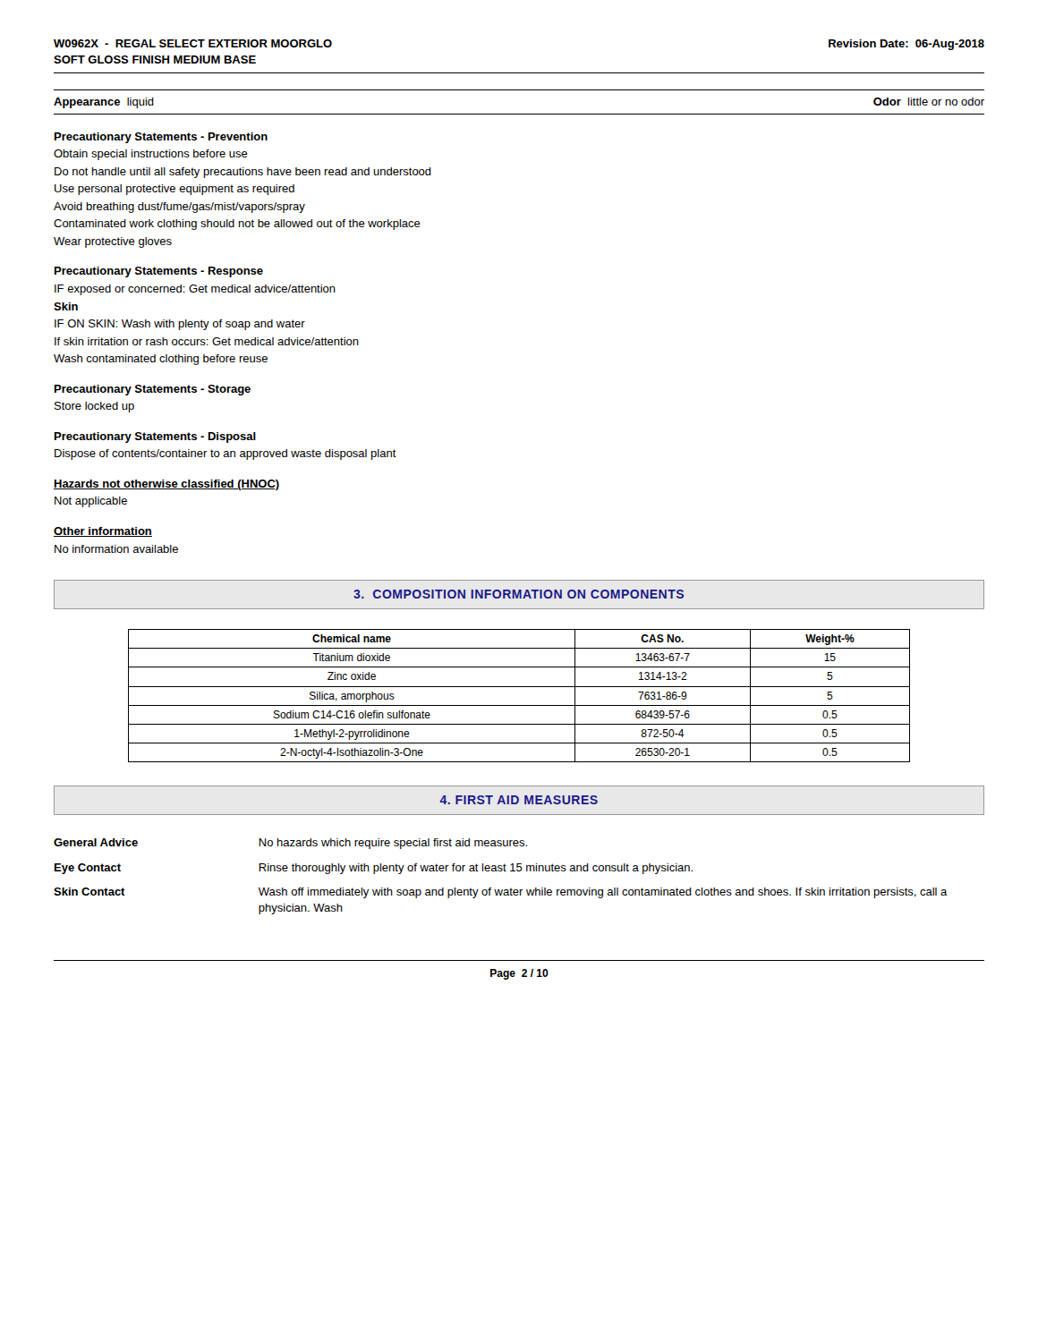W0962X - REGAL SELECT EXTERIOR MOORGLO
SOFT GLOSS FINISH MEDIUM BASE
Revision Date: 06-Aug-2018
Appearance liquid
Odor little or no odor
Precautionary Statements - Prevention
Obtain special instructions before use
Do not handle until all safety precautions have been read and understood
Use personal protective equipment as required
Avoid breathing dust/fume/gas/mist/vapors/spray
Contaminated work clothing should not be allowed out of the workplace
Wear protective gloves
Precautionary Statements - Response
IF exposed or concerned: Get medical advice/attention
Skin
IF ON SKIN: Wash with plenty of soap and water
If skin irritation or rash occurs: Get medical advice/attention
Wash contaminated clothing before reuse
Precautionary Statements - Storage
Store locked up
Precautionary Statements - Disposal
Dispose of contents/container to an approved waste disposal plant
Hazards not otherwise classified (HNOC)
Not applicable
Other information
No information available
3. COMPOSITION INFORMATION ON COMPONENTS
| Chemical name | CAS No. | Weight-% |
| --- | --- | --- |
| Titanium dioxide | 13463-67-7 | 15 |
| Zinc oxide | 1314-13-2 | 5 |
| Silica, amorphous | 7631-86-9 | 5 |
| Sodium C14-C16 olefin sulfonate | 68439-57-6 | 0.5 |
| 1-Methyl-2-pyrrolidinone | 872-50-4 | 0.5 |
| 2-N-octyl-4-Isothiazolin-3-One | 26530-20-1 | 0.5 |
4. FIRST AID MEASURES
| General Advice | No hazards which require special first aid measures. |
| Eye Contact | Rinse thoroughly with plenty of water for at least 15 minutes and consult a physician. |
| Skin Contact | Wash off immediately with soap and plenty of water while removing all contaminated clothes and shoes. If skin irritation persists, call a physician. Wash |
Page 2 / 10